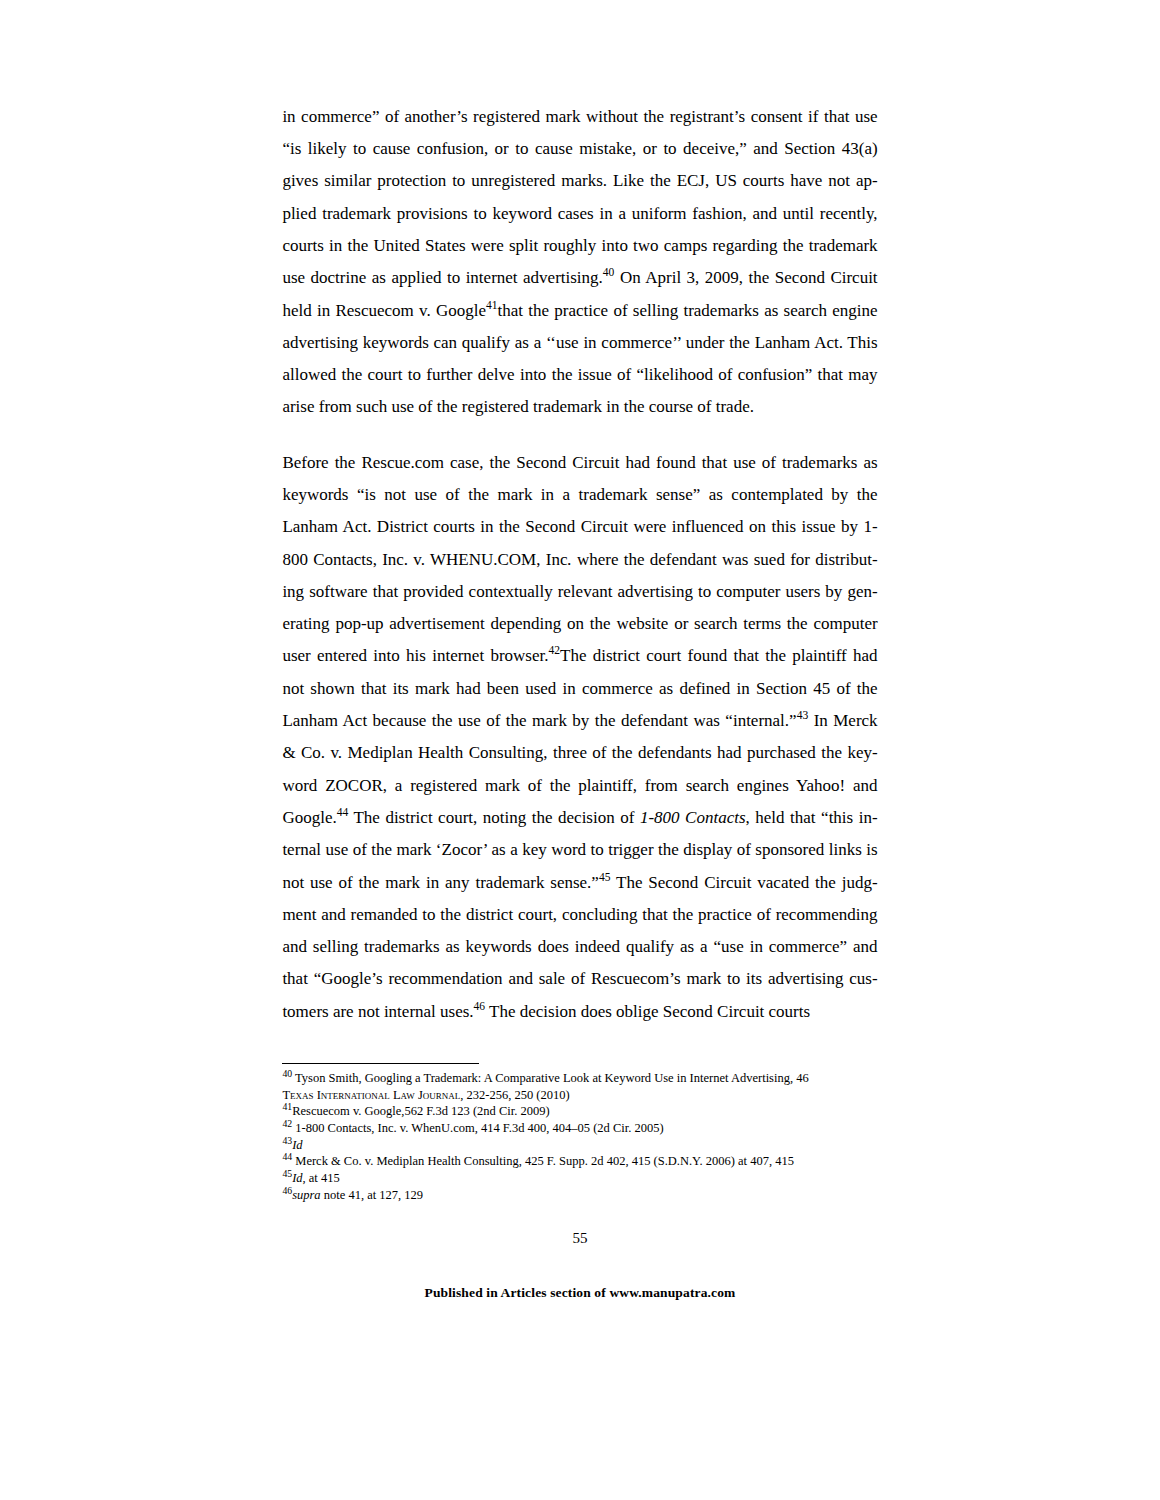in commerce” of another’s registered mark without the registrant’s consent if that use “is likely to cause confusion, or to cause mistake, or to deceive,” and Section 43(a) gives similar protection to unregistered marks. Like the ECJ, US courts have not applied trademark provisions to keyword cases in a uniform fashion, and until recently, courts in the United States were split roughly into two camps regarding the trademark use doctrine as applied to internet advertising.40 On April 3, 2009, the Second Circuit held in Rescuecom v. Google41that the practice of selling trademarks as search engine advertising keywords can qualify as a ‘‘use in commerce’’ under the Lanham Act. This allowed the court to further delve into the issue of “likelihood of confusion” that may arise from such use of the registered trademark in the course of trade.
Before the Rescue.com case, the Second Circuit had found that use of trademarks as keywords “is not use of the mark in a trademark sense” as contemplated by the Lanham Act. District courts in the Second Circuit were influenced on this issue by 1-800 Contacts, Inc. v. WHENU.COM, Inc. where the defendant was sued for distributing software that provided contextually relevant advertising to computer users by generating pop-up advertisement depending on the website or search terms the computer user entered into his internet browser.42The district court found that the plaintiff had not shown that its mark had been used in commerce as defined in Section 45 of the Lanham Act because the use of the mark by the defendant was “internal.”43 In Merck & Co. v. Mediplan Health Consulting, three of the defendants had purchased the keyword ZOCOR, a registered mark of the plaintiff, from search engines Yahoo! and Google.44 The district court, noting the decision of 1-800 Contacts, held that “this internal use of the mark ‘Zocor’ as a key word to trigger the display of sponsored links is not use of the mark in any trademark sense.”45 The Second Circuit vacated the judgment and remanded to the district court, concluding that the practice of recommending and selling trademarks as keywords does indeed qualify as a “use in commerce” and that “Google’s recommendation and sale of Rescuecom’s mark to its advertising customers are not internal uses.46 The decision does oblige Second Circuit courts
40 Tyson Smith, Googling a Trademark: A Comparative Look at Keyword Use in Internet Advertising, 46
Texas International Law Journal, 232-256, 250 (2010)
41Rescuecom v. Google,562 F.3d 123 (2nd Cir. 2009)
42 1-800 Contacts, Inc. v. WhenU.com, 414 F.3d 400, 404–05 (2d Cir. 2005)
43Id
44 Merck & Co. v. Mediplan Health Consulting, 425 F. Supp. 2d 402, 415 (S.D.N.Y. 2006) at 407, 415
45Id, at 415
46supra note 41, at 127, 129
55
Published in Articles section of www.manupatra.com